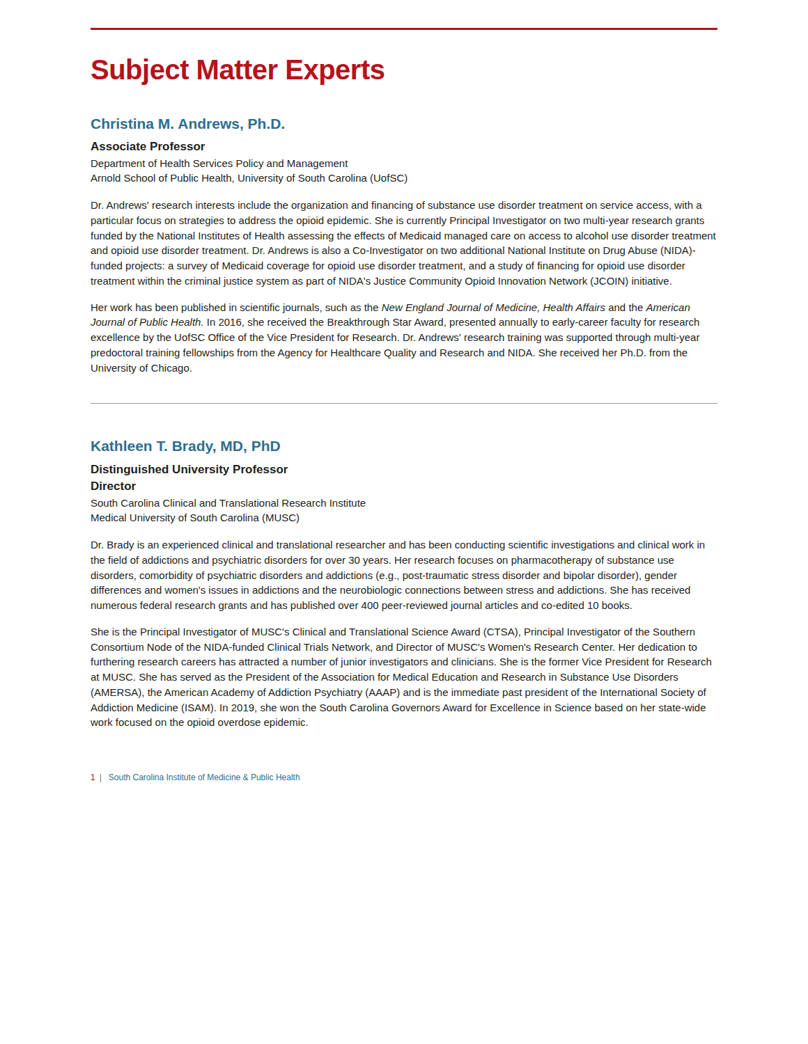Subject Matter Experts
Christina M. Andrews, Ph.D.
Associate Professor
Department of Health Services Policy and Management
Arnold School of Public Health, University of South Carolina (UofSC)
Dr. Andrews' research interests include the organization and financing of substance use disorder treatment on service access, with a particular focus on strategies to address the opioid epidemic. She is currently Principal Investigator on two multi-year research grants funded by the National Institutes of Health assessing the effects of Medicaid managed care on access to alcohol use disorder treatment and opioid use disorder treatment. Dr. Andrews is also a Co-Investigator on two additional National Institute on Drug Abuse (NIDA)-funded projects: a survey of Medicaid coverage for opioid use disorder treatment, and a study of financing for opioid use disorder treatment within the criminal justice system as part of NIDA's Justice Community Opioid Innovation Network (JCOIN) initiative.
Her work has been published in scientific journals, such as the New England Journal of Medicine, Health Affairs and the American Journal of Public Health. In 2016, she received the Breakthrough Star Award, presented annually to early-career faculty for research excellence by the UofSC Office of the Vice President for Research. Dr. Andrews' research training was supported through multi-year predoctoral training fellowships from the Agency for Healthcare Quality and Research and NIDA. She received her Ph.D. from the University of Chicago.
Kathleen T. Brady, MD, PhD
Distinguished University Professor
Director
South Carolina Clinical and Translational Research Institute
Medical University of South Carolina (MUSC)
Dr. Brady is an experienced clinical and translational researcher and has been conducting scientific investigations and clinical work in the field of addictions and psychiatric disorders for over 30 years. Her research focuses on pharmacotherapy of substance use disorders, comorbidity of psychiatric disorders and addictions (e.g., post-traumatic stress disorder and bipolar disorder), gender differences and women's issues in addictions and the neurobiologic connections between stress and addictions. She has received numerous federal research grants and has published over 400 peer-reviewed journal articles and co-edited 10 books.
She is the Principal Investigator of MUSC's Clinical and Translational Science Award (CTSA), Principal Investigator of the Southern Consortium Node of the NIDA-funded Clinical Trials Network, and Director of MUSC's Women's Research Center. Her dedication to furthering research careers has attracted a number of junior investigators and clinicians. She is the former Vice President for Research at MUSC. She has served as the President of the Association for Medical Education and Research in Substance Use Disorders (AMERSA), the American Academy of Addiction Psychiatry (AAAP) and is the immediate past president of the International Society of Addiction Medicine (ISAM). In 2019, she won the South Carolina Governors Award for Excellence in Science based on her state-wide work focused on the opioid overdose epidemic.
1|South Carolina Institute of Medicine & Public Health